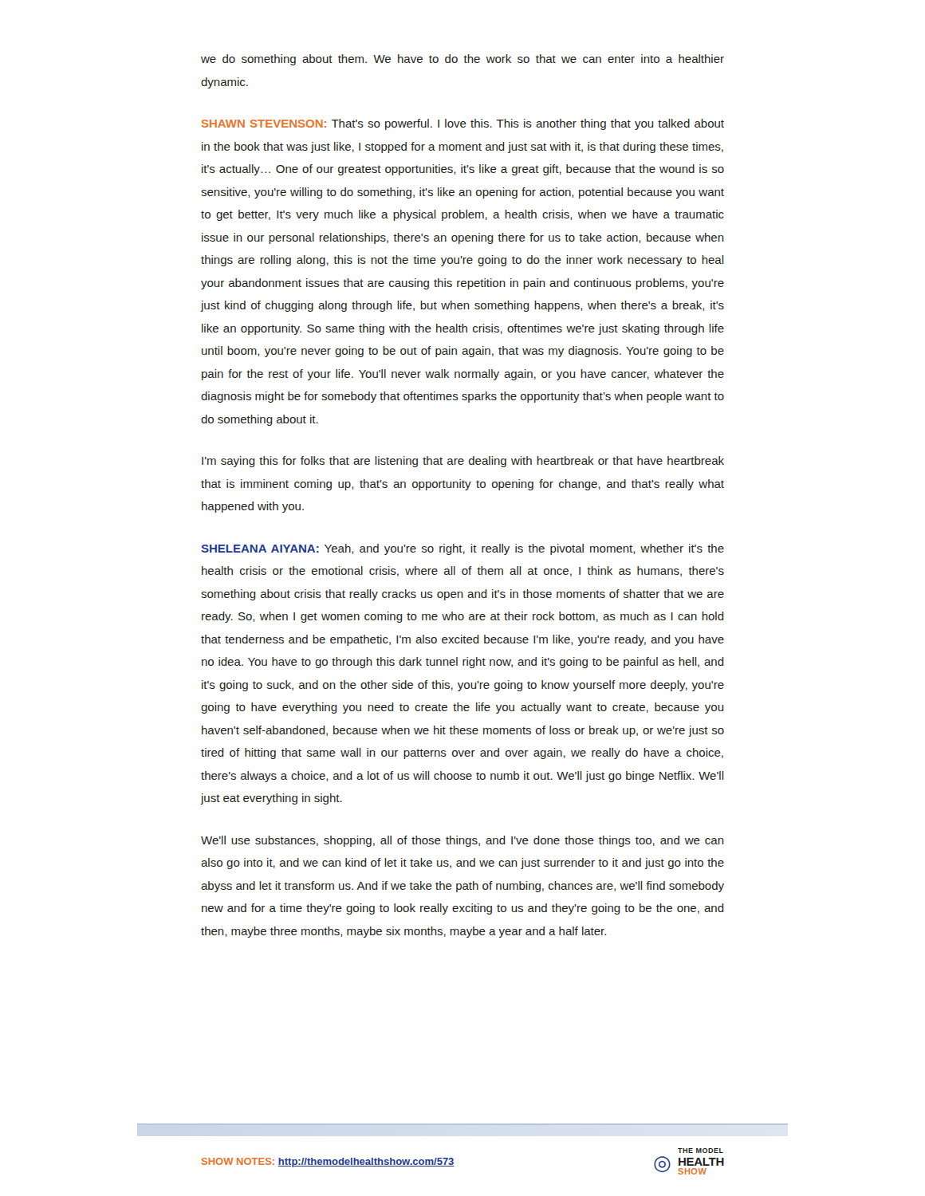we do something about them. We have to do the work so that we can enter into a healthier dynamic.
SHAWN STEVENSON: That's so powerful. I love this. This is another thing that you talked about in the book that was just like, I stopped for a moment and just sat with it, is that during these times, it's actually… One of our greatest opportunities, it's like a great gift, because that the wound is so sensitive, you're willing to do something, it's like an opening for action, potential because you want to get better, It's very much like a physical problem, a health crisis, when we have a traumatic issue in our personal relationships, there's an opening there for us to take action, because when things are rolling along, this is not the time you're going to do the inner work necessary to heal your abandonment issues that are causing this repetition in pain and continuous problems, you're just kind of chugging along through life, but when something happens, when there's a break, it's like an opportunity. So same thing with the health crisis, oftentimes we're just skating through life until boom, you're never going to be out of pain again, that was my diagnosis. You're going to be pain for the rest of your life. You'll never walk normally again, or you have cancer, whatever the diagnosis might be for somebody that oftentimes sparks the opportunity that’s when people want to do something about it.
I'm saying this for folks that are listening that are dealing with heartbreak or that have heartbreak that is imminent coming up, that's an opportunity to opening for change, and that's really what happened with you.
SHELEANA AIYANA: Yeah, and you're so right, it really is the pivotal moment, whether it's the health crisis or the emotional crisis, where all of them all at once, I think as humans, there's something about crisis that really cracks us open and it's in those moments of shatter that we are ready. So, when I get women coming to me who are at their rock bottom, as much as I can hold that tenderness and be empathetic, I'm also excited because I'm like, you're ready, and you have no idea. You have to go through this dark tunnel right now, and it's going to be painful as hell, and it's going to suck, and on the other side of this, you're going to know yourself more deeply, you're going to have everything you need to create the life you actually want to create, because you haven't self-abandoned, because when we hit these moments of loss or break up, or we're just so tired of hitting that same wall in our patterns over and over again, we really do have a choice, there's always a choice, and a lot of us will choose to numb it out. We'll just go binge Netflix. We'll just eat everything in sight.
We'll use substances, shopping, all of those things, and I've done those things too, and we can also go into it, and we can kind of let it take us, and we can just surrender to it and just go into the abyss and let it transform us. And if we take the path of numbing, chances are, we'll find somebody new and for a time they're going to look really exciting to us and they're going to be the one, and then, maybe three months, maybe six months, maybe a year and a half later.
SHOW NOTES: http://themodelhealthshow.com/573
◎
THE MODEL
HEALTH
SHOW